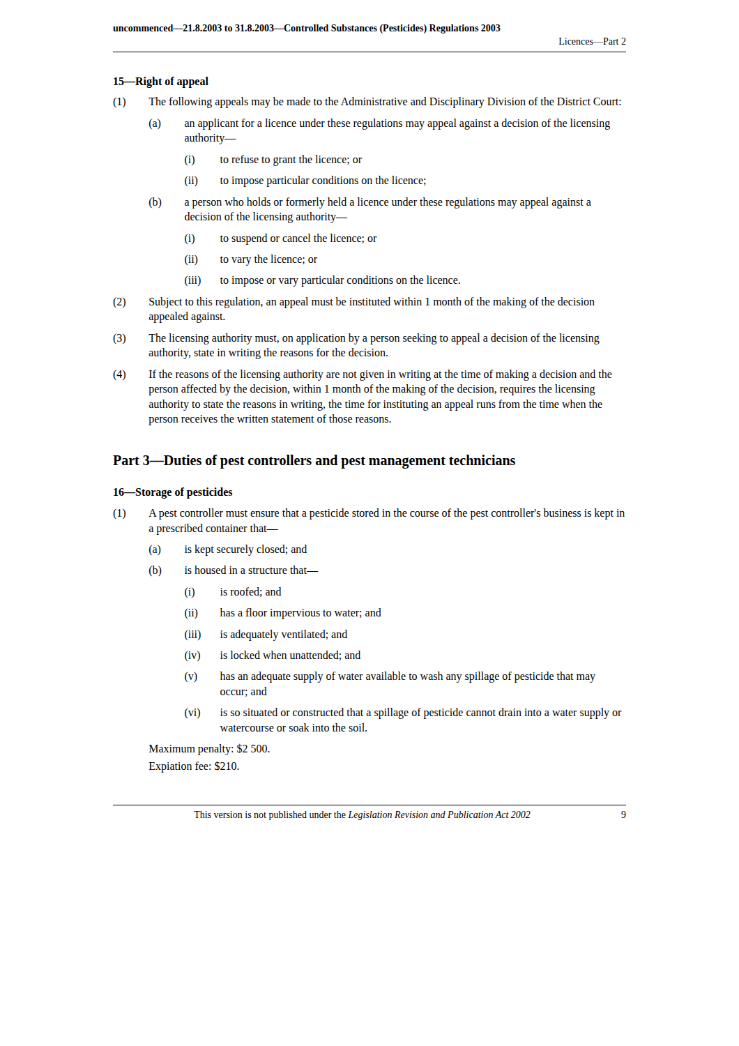uncommenced—21.8.2003 to 31.8.2003—Controlled Substances (Pesticides) Regulations 2003
Licences—Part 2
15—Right of appeal
(1)
The following appeals may be made to the Administrative and Disciplinary Division of the District Court:
(a)
an applicant for a licence under these regulations may appeal against a decision of the licensing authority—
(i)
to refuse to grant the licence; or
(ii)
to impose particular conditions on the licence;
(b)
a person who holds or formerly held a licence under these regulations may appeal against a decision of the licensing authority—
(i)
to suspend or cancel the licence; or
(ii)
to vary the licence; or
(iii)
to impose or vary particular conditions on the licence.
(2)
Subject to this regulation, an appeal must be instituted within 1 month of the making of the decision appealed against.
(3)
The licensing authority must, on application by a person seeking to appeal a decision of the licensing authority, state in writing the reasons for the decision.
(4)
If the reasons of the licensing authority are not given in writing at the time of making a decision and the person affected by the decision, within 1 month of the making of the decision, requires the licensing authority to state the reasons in writing, the time for instituting an appeal runs from the time when the person receives the written statement of those reasons.
Part 3—Duties of pest controllers and pest management technicians
16—Storage of pesticides
(1)
A pest controller must ensure that a pesticide stored in the course of the pest controller's business is kept in a prescribed container that—
(a)
is kept securely closed; and
(b)
is housed in a structure that—
(i)
is roofed; and
(ii)
has a floor impervious to water; and
(iii)
is adequately ventilated; and
(iv)
is locked when unattended; and
(v)
has an adequate supply of water available to wash any spillage of pesticide that may occur; and
(vi)
is so situated or constructed that a spillage of pesticide cannot drain into a water supply or watercourse or soak into the soil.
Maximum penalty: $2 500.
Expiation fee: $210.
This version is not published under the Legislation Revision and Publication Act 2002
9